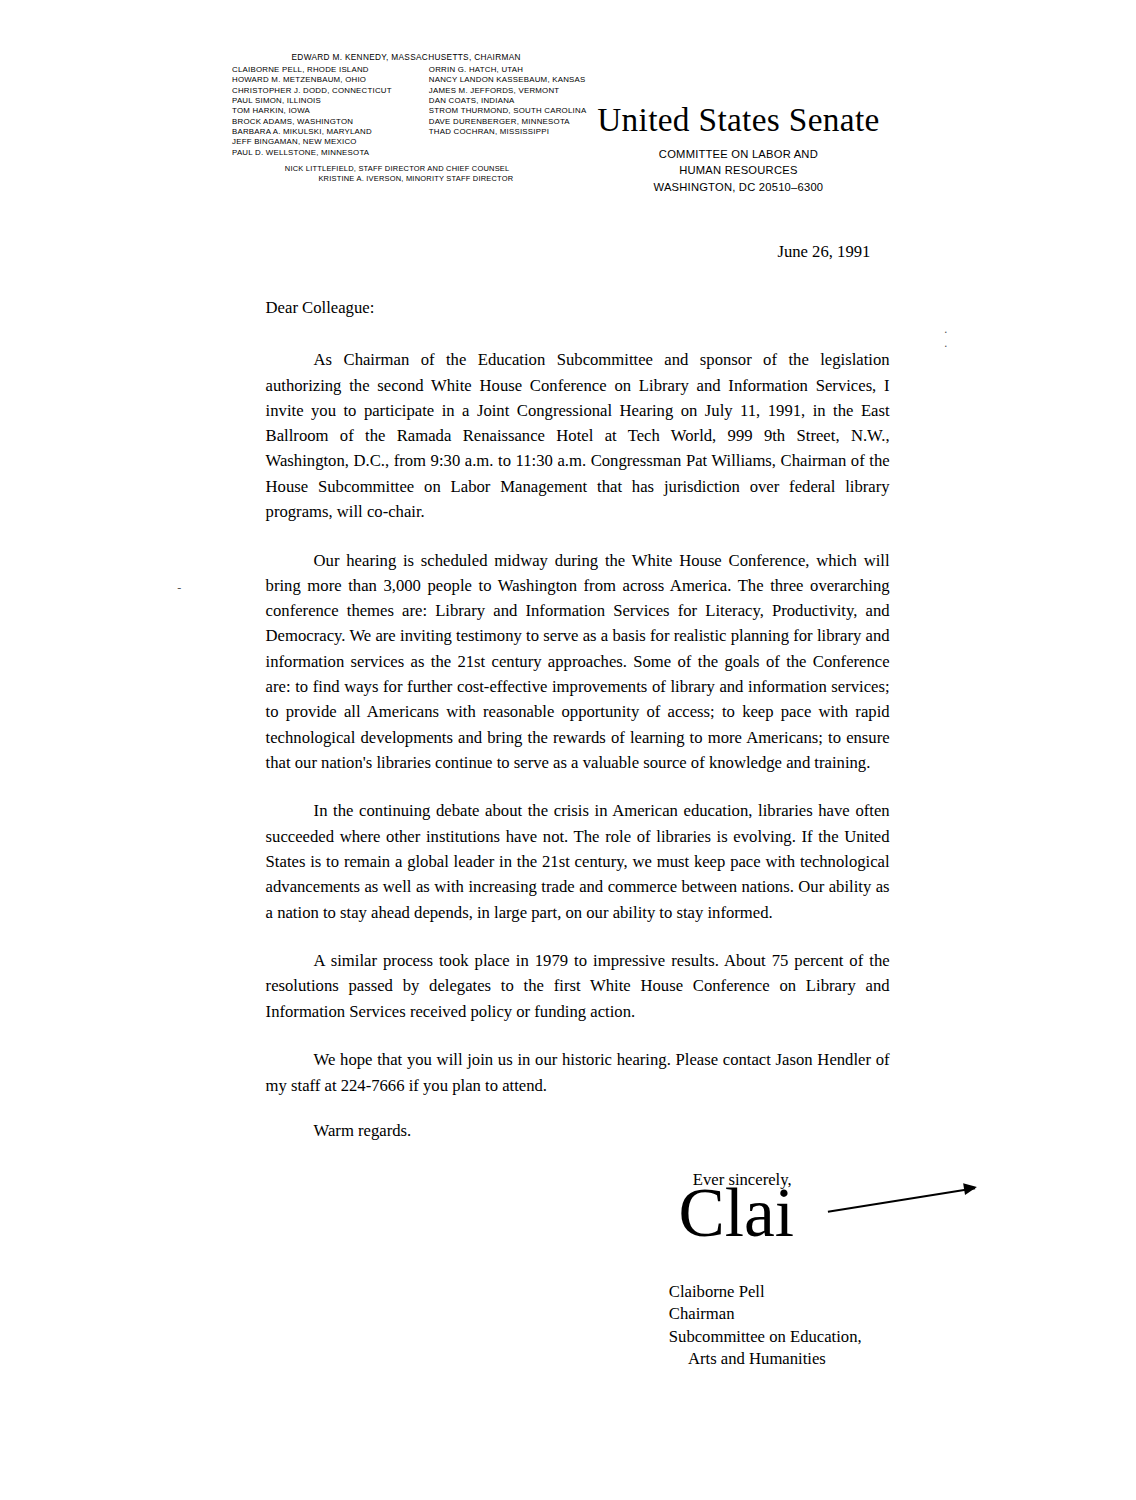EDWARD M. KENNEDY, MASSACHUSETTS, CHAIRMAN
CLAIBORNE PELL, RHODE ISLAND
HOWARD M. METZENBAUM, OHIO
CHRISTOPHER J. DODD, CONNECTICUT
PAUL SIMON, ILLINOIS
TOM HARKIN, IOWA
BROCK ADAMS, WASHINGTON
BARBARA A. MIKULSKI, MARYLAND
JEFF BINGAMAN, NEW MEXICO
PAUL D. WELLSTONE, MINNESOTA
ORRIN G. HATCH, UTAH
NANCY LANDON KASSEBAUM, KANSAS
JAMES M. JEFFORDS, VERMONT
DAN COATS, INDIANA
STROM THURMOND, SOUTH CAROLINA
DAVE DURENBERGER, MINNESOTA
THAD COCHRAN, MISSISSIPPI
NICK LITTLEFIELD, STAFF DIRECTOR AND CHIEF COUNSEL
KRISTINE A. IVERSON, MINORITY STAFF DIRECTOR
United States Senate
COMMITTEE ON LABOR AND
HUMAN RESOURCES
WASHINGTON, DC 20510–6300
June 26, 1991
Dear Colleague:
As Chairman of the Education Subcommittee and sponsor of the legislation authorizing the second White House Conference on Library and Information Services, I invite you to participate in a Joint Congressional Hearing on July 11, 1991, in the East Ballroom of the Ramada Renaissance Hotel at Tech World, 999 9th Street, N.W., Washington, D.C., from 9:30 a.m. to 11:30 a.m. Congressman Pat Williams, Chairman of the House Subcommittee on Labor Management that has jurisdiction over federal library programs, will co-chair.
Our hearing is scheduled midway during the White House Conference, which will bring more than 3,000 people to Washington from across America. The three overarching conference themes are: Library and Information Services for Literacy, Productivity, and Democracy. We are inviting testimony to serve as a basis for realistic planning for library and information services as the 21st century approaches. Some of the goals of the Conference are: to find ways for further cost-effective improvements of library and information services; to provide all Americans with reasonable opportunity of access; to keep pace with rapid technological developments and bring the rewards of learning to more Americans; to ensure that our nation's libraries continue to serve as a valuable source of knowledge and training.
In the continuing debate about the crisis in American education, libraries have often succeeded where other institutions have not. The role of libraries is evolving. If the United States is to remain a global leader in the 21st century, we must keep pace with technological advancements as well as with increasing trade and commerce between nations. Our ability as a nation to stay ahead depends, in large part, on our ability to stay informed.
A similar process took place in 1979 to impressive results. About 75 percent of the resolutions passed by delegates to the first White House Conference on Library and Information Services received policy or funding action.
We hope that you will join us in our historic hearing. Please contact Jason Hendler of my staff at 224-7666 if you plan to attend.
Warm regards.
Ever sincerely,
Clai
Claiborne Pell
Chairman
Subcommittee on Education,
Arts and Humanities
- . .